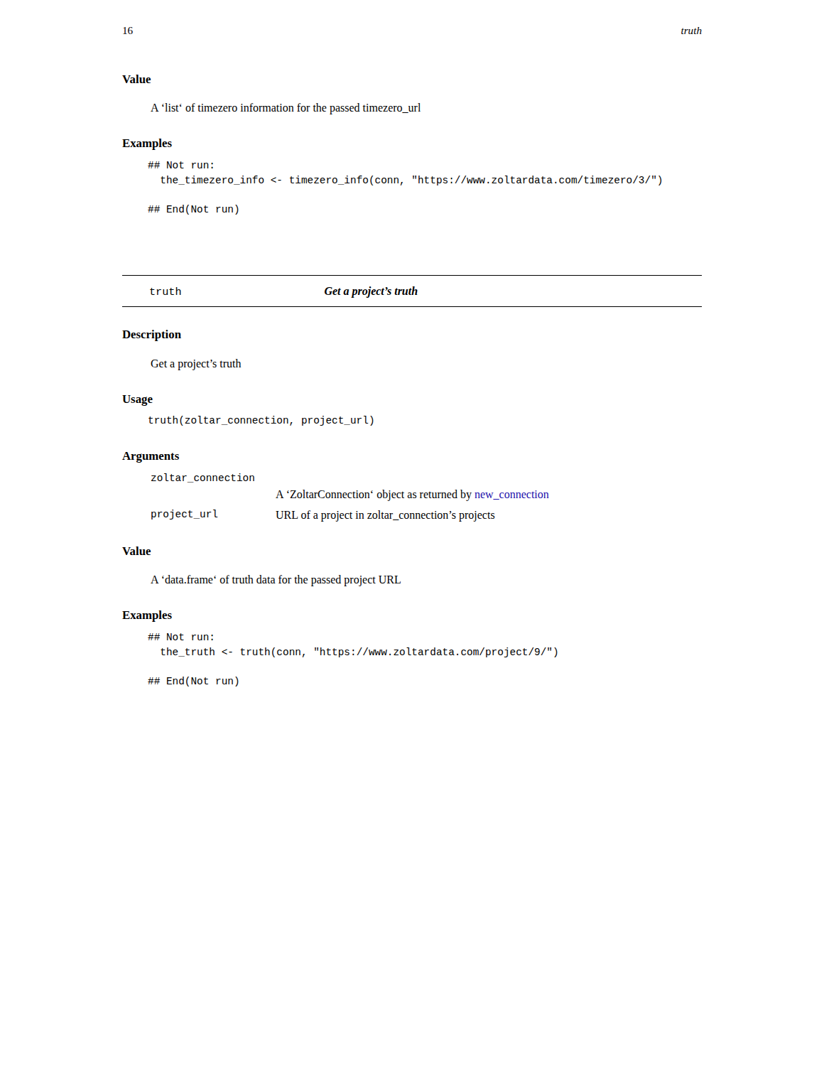16 truth
Value
A ‘list‘ of timezero information for the passed timezero_url
Examples
## Not run: 
  the_timezero_info <- timezero_info(conn, "https://www.zoltardata.com/timezero/3/")

## End(Not run)
truth Get a project’s truth
Description
Get a project’s truth
Usage
truth(zoltar_connection, project_url)
Arguments
zoltar_connection
A ‘ZoltarConnection‘ object as returned by new_connection
project_url
URL of a project in zoltar_connection’s projects
Value
A ‘data.frame‘ of truth data for the passed project URL
Examples
## Not run: 
  the_truth <- truth(conn, "https://www.zoltardata.com/project/9/")

## End(Not run)